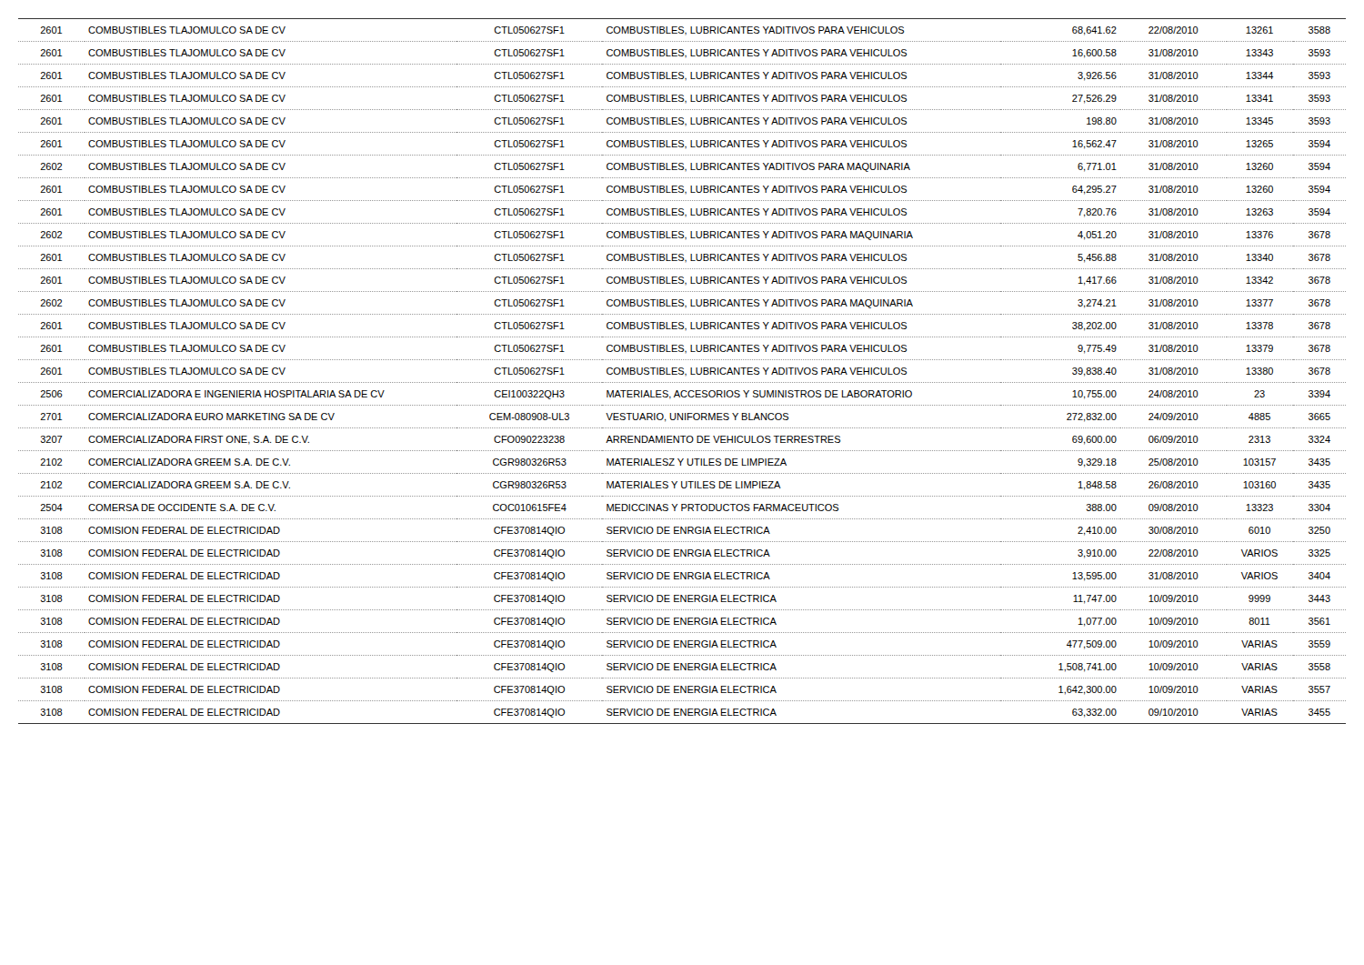| 2601 | COMBUSTIBLES TLAJOMULCO SA DE CV | CTL050627SF1 | COMBUSTIBLES, LUBRICANTES YADITIVOS PARA VEHICULOS | 68,641.62 | 22/08/2010 | 13261 | 3588 |
| 2601 | COMBUSTIBLES TLAJOMULCO SA DE CV | CTL050627SF1 | COMBUSTIBLES, LUBRICANTES Y ADITIVOS PARA VEHICULOS | 16,600.58 | 31/08/2010 | 13343 | 3593 |
| 2601 | COMBUSTIBLES TLAJOMULCO SA DE CV | CTL050627SF1 | COMBUSTIBLES, LUBRICANTES Y ADITIVOS PARA VEHICULOS | 3,926.56 | 31/08/2010 | 13344 | 3593 |
| 2601 | COMBUSTIBLES TLAJOMULCO SA DE CV | CTL050627SF1 | COMBUSTIBLES, LUBRICANTES Y ADITIVOS PARA VEHICULOS | 27,526.29 | 31/08/2010 | 13341 | 3593 |
| 2601 | COMBUSTIBLES TLAJOMULCO SA DE CV | CTL050627SF1 | COMBUSTIBLES, LUBRICANTES Y ADITIVOS PARA VEHICULOS | 198.80 | 31/08/2010 | 13345 | 3593 |
| 2601 | COMBUSTIBLES TLAJOMULCO SA DE CV | CTL050627SF1 | COMBUSTIBLES, LUBRICANTES Y ADITIVOS PARA VEHICULOS | 16,562.47 | 31/08/2010 | 13265 | 3594 |
| 2602 | COMBUSTIBLES TLAJOMULCO SA DE CV | CTL050627SF1 | COMBUSTIBLES, LUBRICANTES YADITIVOS PARA MAQUINARIA | 6,771.01 | 31/08/2010 | 13260 | 3594 |
| 2601 | COMBUSTIBLES TLAJOMULCO SA DE CV | CTL050627SF1 | COMBUSTIBLES, LUBRICANTES Y ADITIVOS PARA VEHICULOS | 64,295.27 | 31/08/2010 | 13260 | 3594 |
| 2601 | COMBUSTIBLES TLAJOMULCO SA DE CV | CTL050627SF1 | COMBUSTIBLES, LUBRICANTES Y ADITIVOS PARA VEHICULOS | 7,820.76 | 31/08/2010 | 13263 | 3594 |
| 2602 | COMBUSTIBLES TLAJOMULCO SA DE CV | CTL050627SF1 | COMBUSTIBLES, LUBRICANTES Y ADITIVOS PARA MAQUINARIA | 4,051.20 | 31/08/2010 | 13376 | 3678 |
| 2601 | COMBUSTIBLES TLAJOMULCO SA DE CV | CTL050627SF1 | COMBUSTIBLES, LUBRICANTES Y ADITIVOS PARA VEHICULOS | 5,456.88 | 31/08/2010 | 13340 | 3678 |
| 2601 | COMBUSTIBLES TLAJOMULCO SA DE CV | CTL050627SF1 | COMBUSTIBLES, LUBRICANTES Y ADITIVOS PARA VEHICULOS | 1,417.66 | 31/08/2010 | 13342 | 3678 |
| 2602 | COMBUSTIBLES TLAJOMULCO SA DE CV | CTL050627SF1 | COMBUSTIBLES, LUBRICANTES Y ADITIVOS PARA MAQUINARIA | 3,274.21 | 31/08/2010 | 13377 | 3678 |
| 2601 | COMBUSTIBLES TLAJOMULCO SA DE CV | CTL050627SF1 | COMBUSTIBLES, LUBRICANTES Y ADITIVOS PARA VEHICULOS | 38,202.00 | 31/08/2010 | 13378 | 3678 |
| 2601 | COMBUSTIBLES TLAJOMULCO SA DE CV | CTL050627SF1 | COMBUSTIBLES, LUBRICANTES Y ADITIVOS PARA VEHICULOS | 9,775.49 | 31/08/2010 | 13379 | 3678 |
| 2601 | COMBUSTIBLES TLAJOMULCO SA DE CV | CTL050627SF1 | COMBUSTIBLES, LUBRICANTES Y ADITIVOS PARA VEHICULOS | 39,838.40 | 31/08/2010 | 13380 | 3678 |
| 2506 | COMERCIALIZADORA E INGENIERIA HOSPITALARIA SA DE CV | CEI100322QH3 | MATERIALES, ACCESORIOS Y SUMINISTROS DE LABORATORIO | 10,755.00 | 24/08/2010 | 23 | 3394 |
| 2701 | COMERCIALIZADORA EURO MARKETING SA DE CV | CEM-080908-UL3 | VESTUARIO, UNIFORMES Y BLANCOS | 272,832.00 | 24/09/2010 | 4885 | 3665 |
| 3207 | COMERCIALIZADORA FIRST ONE, S.A. DE C.V. | CFO090223238 | ARRENDAMIENTO DE VEHICULOS TERRESTRES | 69,600.00 | 06/09/2010 | 2313 | 3324 |
| 2102 | COMERCIALIZADORA GREEM S.A. DE C.V. | CGR980326R53 | MATERIALESZ Y UTILES DE LIMPIEZA | 9,329.18 | 25/08/2010 | 103157 | 3435 |
| 2102 | COMERCIALIZADORA GREEM S.A. DE C.V. | CGR980326R53 | MATERIALES Y UTILES DE LIMPIEZA | 1,848.58 | 26/08/2010 | 103160 | 3435 |
| 2504 | COMERSA DE OCCIDENTE S.A. DE C.V. | COC010615FE4 | MEDICCINAS Y PRTODUCTOS FARMACEUTICOS | 388.00 | 09/08/2010 | 13323 | 3304 |
| 3108 | COMISION FEDERAL DE ELECTRICIDAD | CFE370814QIO | SERVICIO DE ENRGIA ELECTRICA | 2,410.00 | 30/08/2010 | 6010 | 3250 |
| 3108 | COMISION FEDERAL DE ELECTRICIDAD | CFE370814QIO | SERVICIO DE ENRGIA ELECTRICA | 3,910.00 | 22/08/2010 | VARIOS | 3325 |
| 3108 | COMISION FEDERAL DE ELECTRICIDAD | CFE370814QIO | SERVICIO DE ENRGIA ELECTRICA | 13,595.00 | 31/08/2010 | VARIOS | 3404 |
| 3108 | COMISION FEDERAL DE ELECTRICIDAD | CFE370814QIO | SERVICIO DE ENERGIA ELECTRICA | 11,747.00 | 10/09/2010 | 9999 | 3443 |
| 3108 | COMISION FEDERAL DE ELECTRICIDAD | CFE370814QIO | SERVICIO DE ENERGIA ELECTRICA | 1,077.00 | 10/09/2010 | 8011 | 3561 |
| 3108 | COMISION FEDERAL DE ELECTRICIDAD | CFE370814QIO | SERVICIO DE ENERGIA ELECTRICA | 477,509.00 | 10/09/2010 | VARIAS | 3559 |
| 3108 | COMISION FEDERAL DE ELECTRICIDAD | CFE370814QIO | SERVICIO DE ENERGIA ELECTRICA | 1,508,741.00 | 10/09/2010 | VARIAS | 3558 |
| 3108 | COMISION FEDERAL DE ELECTRICIDAD | CFE370814QIO | SERVICIO DE ENERGIA ELECTRICA | 1,642,300.00 | 10/09/2010 | VARIAS | 3557 |
| 3108 | COMISION FEDERAL DE ELECTRICIDAD | CFE370814QIO | SERVICIO DE ENERGIA ELECTRICA | 63,332.00 | 09/10/2010 | VARIAS | 3455 |